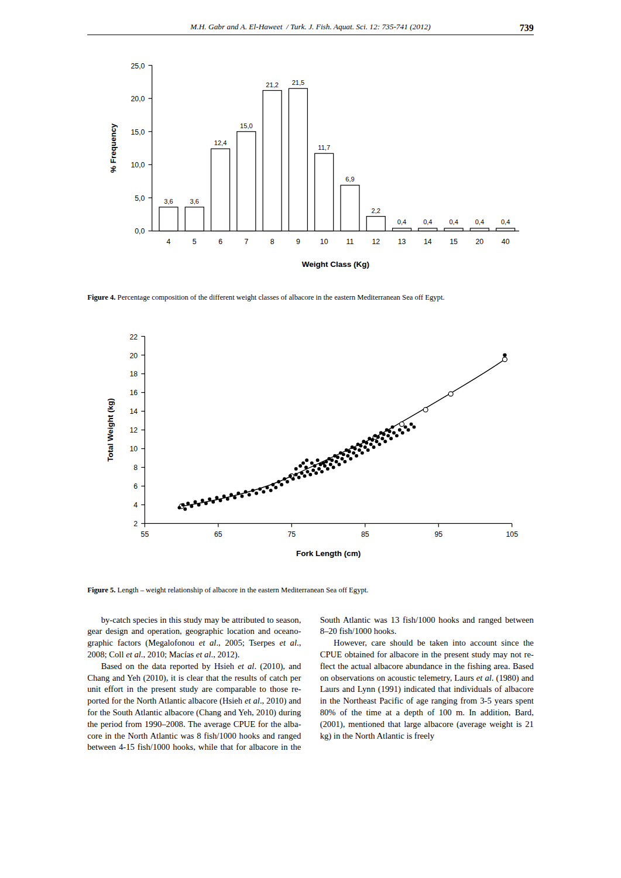M.H. Gabr and A. El-Haweet / Turk. J. Fish. Aquat. Sci. 12: 735-741 (2012) 739
0,0 5,0 10,0 15,0 20,0 25,0 % Frequency 3,6 3,6 12,4 15,0 21,2 21,5 11,7 6,9 2,2 0,4 0,4 0,4 0,4 0,4 4 5 6 7 8 9 10 11 12 13 14 15 20 40 Weight Class (Kg)
Figure 4. Percentage composition of the different weight classes of albacore in the eastern Mediterranean Sea off Egypt.
2 4 6 8 10 12 14 16 18 20 22 55 65 75 85 95 105 Total Weight (kg) Fork Length (cm)
Figure 5. Length – weight relationship of albacore in the eastern Mediterranean Sea off Egypt.
by-catch species in this study may be attributed to season, gear design and operation, geographic location and oceanographic factors (Megalofonou et al., 2005; Tserpes et al., 2008; Coll et al., 2010; Macías et al., 2012).
Based on the data reported by Hsieh et al. (2010), and Chang and Yeh (2010), it is clear that the results of catch per unit effort in the present study are comparable to those reported for the North Atlantic albacore (Hsieh et al., 2010) and for the South Atlantic albacore (Chang and Yeh, 2010) during the period from 1990–2008. The average CPUE for the albacore in the North Atlantic was 8 fish/1000 hooks and ranged between 4-15 fish/1000 hooks, while that for albacore in the South Atlantic was 13 fish/1000 hooks and ranged between 8–20 fish/1000 hooks.
However, care should be taken into account since the CPUE obtained for albacore in the present study may not reflect the actual albacore abundance in the fishing area. Based on observations on acoustic telemetry, Laurs et al. (1980) and Laurs and Lynn (1991) indicated that individuals of albacore in the Northeast Pacific of age ranging from 3-5 years spent 80% of the time at a depth of 100 m. In addition, Bard, (2001), mentioned that large albacore (average weight is 21 kg) in the North Atlantic is freely